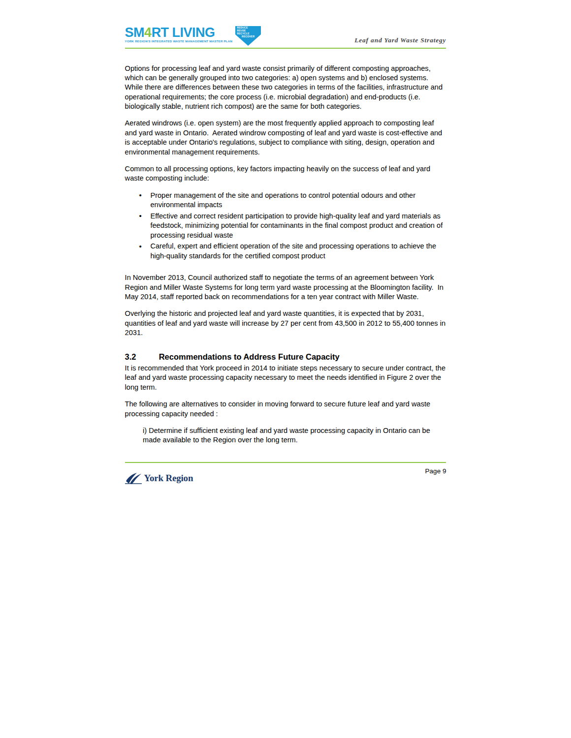SM4 RT LIVING
YORK REGION'S INTEGRATED WASTE MANAGEMENT MASTER PLAN
REDUCE
REUSE
RECYCLE
RECOVER
Leaf and Yard Waste Strategy
Options for processing leaf and yard waste consist primarily of different composting approaches, which can be generally grouped into two categories: a) open systems and b) enclosed systems. While there are differences between these two categories in terms of the facilities, infrastructure and operational requirements; the core process (i.e. microbial degradation) and end-products (i.e. biologically stable, nutrient rich compost) are the same for both categories.
Aerated windrows (i.e. open system) are the most frequently applied approach to composting leaf and yard waste in Ontario. Aerated windrow composting of leaf and yard waste is cost-effective and is acceptable under Ontario's regulations, subject to compliance with siting, design, operation and environmental management requirements.
Common to all processing options, key factors impacting heavily on the success of leaf and yard waste composting include:
Proper management of the site and operations to control potential odours and other environmental impacts
Effective and correct resident participation to provide high-quality leaf and yard materials as feedstock, minimizing potential for contaminants in the final compost product and creation of processing residual waste
Careful, expert and efficient operation of the site and processing operations to achieve the high-quality standards for the certified compost product
In November 2013, Council authorized staff to negotiate the terms of an agreement between York Region and Miller Waste Systems for long term yard waste processing at the Bloomington facility. In May 2014, staff reported back on recommendations for a ten year contract with Miller Waste.
Overlying the historic and projected leaf and yard waste quantities, it is expected that by 2031, quantities of leaf and yard waste will increase by 27 per cent from 43,500 in 2012 to 55,400 tonnes in 2031.
3.2 Recommendations to Address Future Capacity
It is recommended that York proceed in 2014 to initiate steps necessary to secure under contract, the leaf and yard waste processing capacity necessary to meet the needs identified in Figure 2 over the long term.
The following are alternatives to consider in moving forward to secure future leaf and yard waste processing capacity needed :
i) Determine if sufficient existing leaf and yard waste processing capacity in Ontario can be made available to the Region over the long term.
Page 9
York Region